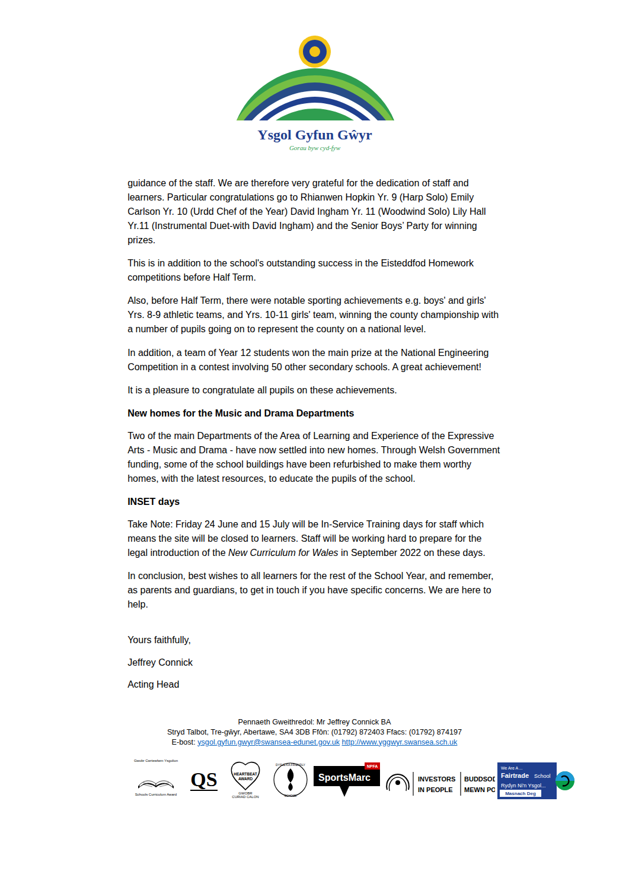Ysgol Gyfun Gŵyr Gorau byw cyd-fyw
guidance of the staff. We are therefore very grateful for the dedication of staff and learners. Particular congratulations go to Rhianwen Hopkin Yr. 9 (Harp Solo) Emily Carlson Yr. 10 (Urdd Chef of the Year) David Ingham Yr. 11 (Woodwind Solo) Lily Hall Yr.11 (Instrumental Duet-with David Ingham) and the Senior Boys’ Party for winning prizes.
This is in addition to the school's outstanding success in the Eisteddfod Homework competitions before Half Term.
Also, before Half Term, there were notable sporting achievements e.g. boys' and girls' Yrs. 8-9 athletic teams, and Yrs. 10-11 girls' team, winning the county championship with a number of pupils going on to represent the county on a national level.
In addition, a team of Year 12 students won the main prize at the National Engineering Competition in a contest involving 50 other secondary schools. A great achievement!
It is a pleasure to congratulate all pupils on these achievements.
New homes for the Music and Drama Departments
Two of the main Departments of the Area of Learning and Experience of the Expressive Arts - Music and Drama - have now settled into new homes. Through Welsh Government funding, some of the school buildings have been refurbished to make them worthy homes, with the latest resources, to educate the pupils of the school.
INSET days
Take Note: Friday 24 June and 15 July will be In-Service Training days for staff which means the site will be closed to learners. Staff will be working hard to prepare for the legal introduction of the New Curriculum for Wales in September 2022 on these days.
In conclusion, best wishes to all learners for the rest of the School Year, and remember, as parents and guardians, to get in touch if you have specific concerns. We are here to help.
Yours faithfully,
Jeffrey Connick
Acting Head
Pennaeth Gweithredol: Mr Jeffrey Connick BA
Stryd Talbot, Tre-gŵyr, Abertawe, SA4 3DB Ffôn: (01792) 872403 Ffacs: (01792) 874197
E-bost: ysgol.gyfun.gwyr@swansea-edunet.gov.uk http://www.yggwyr.swansea.sch.uk
Gwobr Cwriewlwm Ysgolion Schools Curriculum Award
QS
HEARTBEAT AWARD GWOBR CURIAD CALON
DYSLEXIA FRIENDLY SCHOOL
SportsMarc NPFA
INVESTORS IN PEOPLE BUDDSODDWYR MEWN POBL
We Are A ... Fairtrade School Rydyn Ni'n Ysgol... Masnach Deg